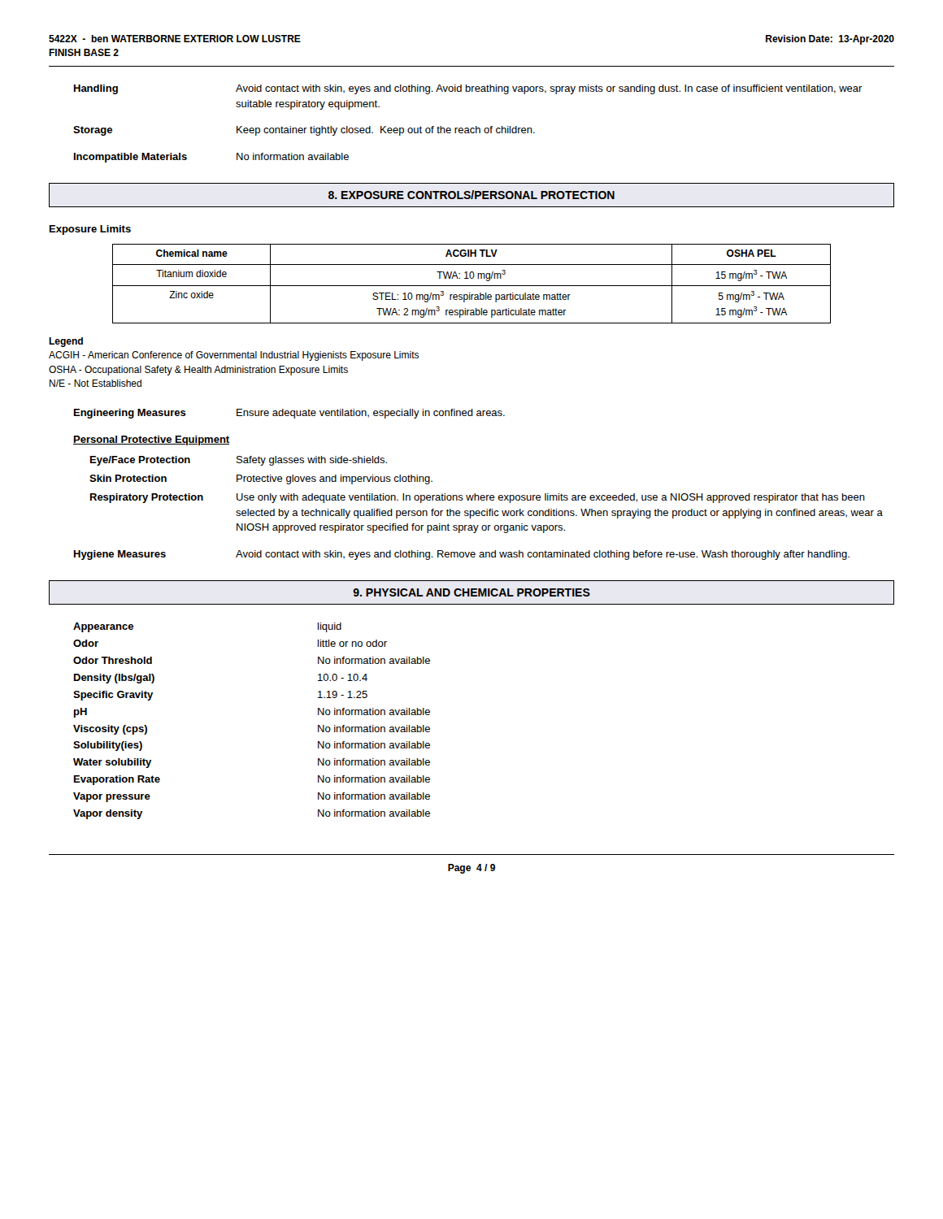5422X - ben WATERBORNE EXTERIOR LOW LUSTRE
FINISH BASE 2
Revision Date: 13-Apr-2020
Handling
Avoid contact with skin, eyes and clothing. Avoid breathing vapors, spray mists or sanding dust. In case of insufficient ventilation, wear suitable respiratory equipment.
Storage
Keep container tightly closed. Keep out of the reach of children.
Incompatible Materials
No information available
8. EXPOSURE CONTROLS/PERSONAL PROTECTION
Exposure Limits
| Chemical name | ACGIH TLV | OSHA PEL |
| --- | --- | --- |
| Titanium dioxide | TWA: 10 mg/m 3 | 15 mg/m 3 - TWA |
| Zinc oxide | STEL: 10 mg/m 3 respirable particulate matter TWA: 2 mg/m 3 respirable particulate matter | 5 mg/m 3 - TWA 15 mg/m 3 - TWA |
Legend
ACGIH - American Conference of Governmental Industrial Hygienists Exposure Limits
OSHA - Occupational Safety & Health Administration Exposure Limits
N/E - Not Established
Engineering Measures
Ensure adequate ventilation, especially in confined areas.
Personal Protective Equipment
Eye/Face Protection
Safety glasses with side-shields.
Skin Protection
Protective gloves and impervious clothing.
Respiratory Protection
Use only with adequate ventilation. In operations where exposure limits are exceeded, use a NIOSH approved respirator that has been selected by a technically qualified person for the specific work conditions. When spraying the product or applying in confined areas, wear a NIOSH approved respirator specified for paint spray or organic vapors.
Hygiene Measures
Avoid contact with skin, eyes and clothing. Remove and wash contaminated clothing before re-use. Wash thoroughly after handling.
9. PHYSICAL AND CHEMICAL PROPERTIES
Appearance
liquid
Odor
little or no odor
Odor Threshold
No information available
Density (lbs/gal)
10.0 - 10.4
Specific Gravity
1.19 - 1.25
pH
No information available
Viscosity (cps)
No information available
Solubility(ies)
No information available
Water solubility
No information available
Evaporation Rate
No information available
Vapor pressure
No information available
Vapor density
No information available
Page 4 / 9